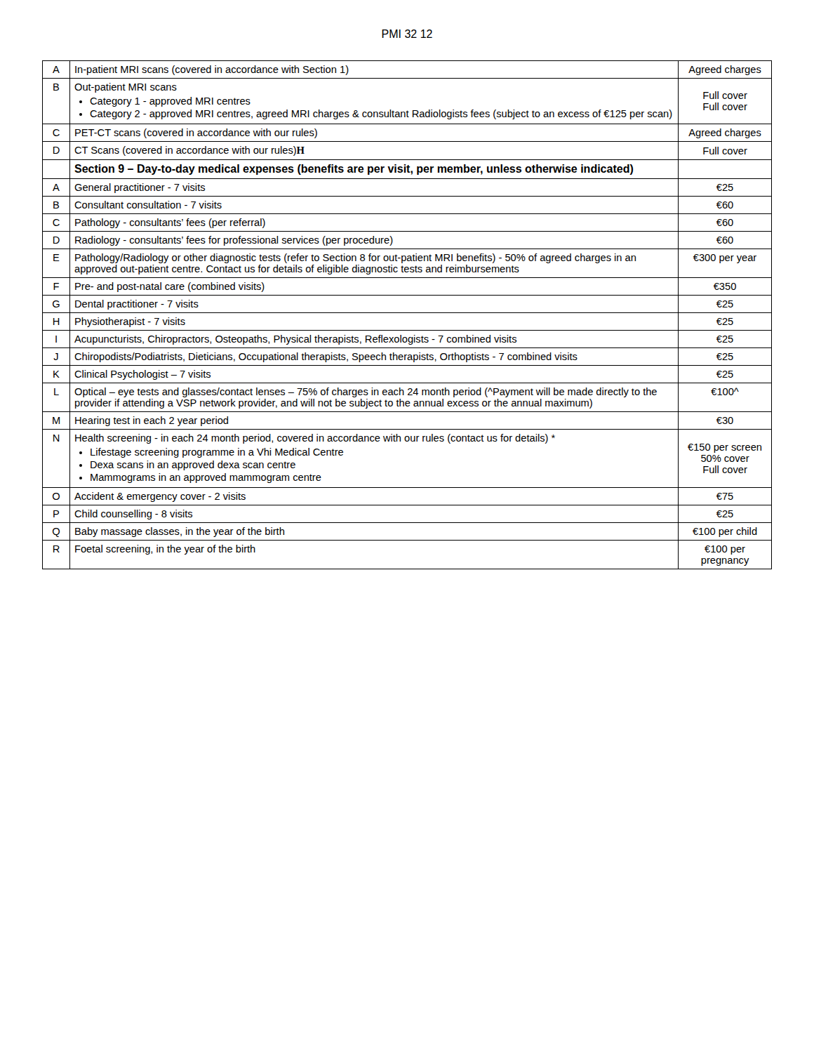PMI 32 12
| A | In-patient MRI scans (covered in accordance with Section 1) | Agreed charges |
| B | Out-patient MRI scans Category 1 - approved MRI centres Category 2 - approved MRI centres, agreed MRI charges & consultant Radiologists fees (subject to an excess of €125 per scan) | Full cover Full cover |
| C | PET-CT scans (covered in accordance with our rules) | Agreed charges |
| D | CT Scans (covered in accordance with our rules) H | Full cover |
| | Section 9 – Day-to-day medical expenses (benefits are per visit, per member, unless otherwise indicated) | |
| A | General practitioner - 7 visits | €25 |
| B | Consultant consultation - 7 visits | €60 |
| C | Pathology - consultants’ fees (per referral) | €60 |
| D | Radiology - consultants’ fees for professional services (per procedure) | €60 |
| E | Pathology/Radiology or other diagnostic tests (refer to Section 8 for out-patient MRI benefits) - 50% of agreed charges in an approved out-patient centre. Contact us for details of eligible diagnostic tests and reimbursements | €300 per year |
| F | Pre- and post-natal care (combined visits) | €350 |
| G | Dental practitioner - 7 visits | €25 |
| H | Physiotherapist - 7 visits | €25 |
| I | Acupuncturists, Chiropractors, Osteopaths, Physical therapists, Reflexologists - 7 combined visits | €25 |
| J | Chiropodists/Podiatrists, Dieticians, Occupational therapists, Speech therapists, Orthoptists - 7 combined visits | €25 |
| K | Clinical Psychologist – 7 visits | €25 |
| L | Optical – eye tests and glasses/contact lenses – 75% of charges in each 24 month period (^Payment will be made directly to the provider if attending a VSP network provider, and will not be subject to the annual excess or the annual maximum) | €100^ |
| M | Hearing test in each 2 year period | €30 |
| N | Health screening - in each 24 month period, covered in accordance with our rules (contact us for details) * Lifestage screening programme in a Vhi Medical Centre Dexa scans in an approved dexa scan centre Mammograms in an approved mammogram centre | €150 per screen 50% cover Full cover |
| O | Accident & emergency cover - 2 visits | €75 |
| P | Child counselling - 8 visits | €25 |
| Q | Baby massage classes, in the year of the birth | €100 per child |
| R | Foetal screening, in the year of the birth | €100 per pregnancy |